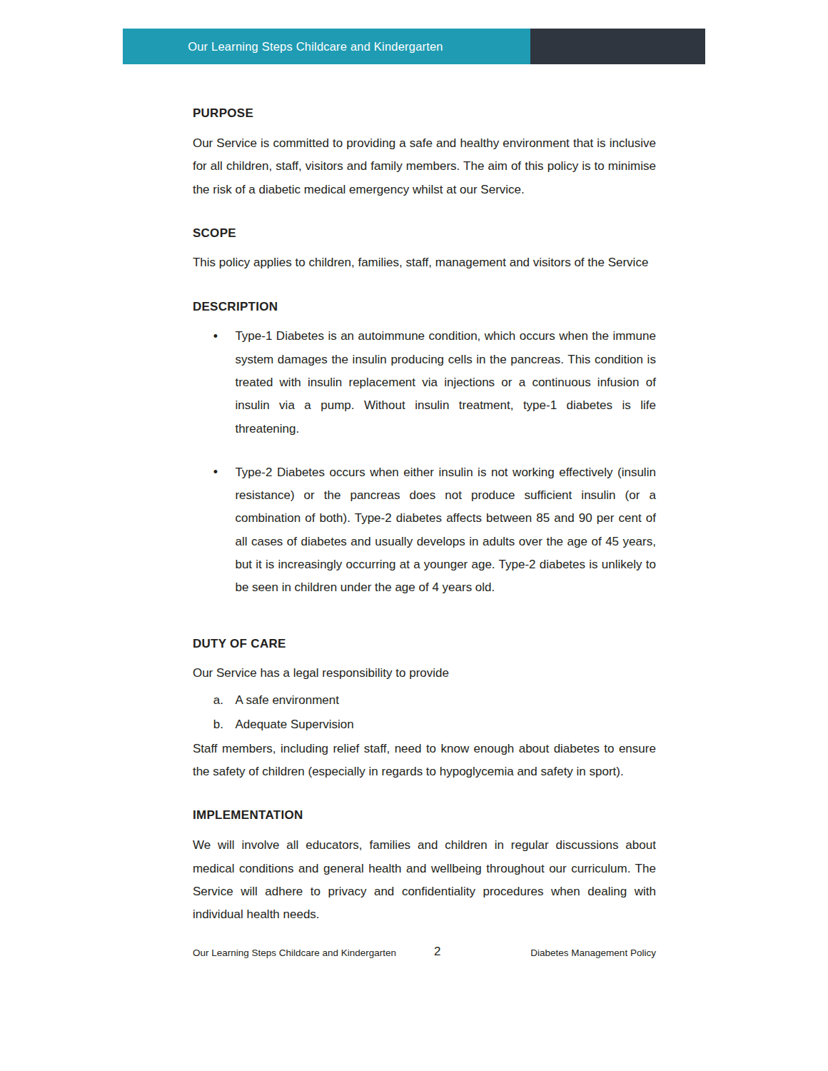Our Learning Steps Childcare and Kindergarten
PURPOSE
Our Service is committed to providing a safe and healthy environment that is inclusive for all children, staff, visitors and family members. The aim of this policy is to minimise the risk of a diabetic medical emergency whilst at our Service.
SCOPE
This policy applies to children, families, staff, management and visitors of the Service
DESCRIPTION
Type-1 Diabetes is an autoimmune condition, which occurs when the immune system damages the insulin producing cells in the pancreas. This condition is treated with insulin replacement via injections or a continuous infusion of insulin via a pump. Without insulin treatment, type-1 diabetes is life threatening.
Type-2 Diabetes occurs when either insulin is not working effectively (insulin resistance) or the pancreas does not produce sufficient insulin (or a combination of both). Type-2 diabetes affects between 85 and 90 per cent of all cases of diabetes and usually develops in adults over the age of 45 years, but it is increasingly occurring at a younger age. Type-2 diabetes is unlikely to be seen in children under the age of 4 years old.
DUTY OF CARE
Our Service has a legal responsibility to provide
A safe environment
Adequate Supervision
Staff members, including relief staff, need to know enough about diabetes to ensure the safety of children (especially in regards to hypoglycemia and safety in sport).
IMPLEMENTATION
We will involve all educators, families and children in regular discussions about medical conditions and general health and wellbeing throughout our curriculum. The Service will adhere to privacy and confidentiality procedures when dealing with individual health needs.
Our Learning Steps Childcare and Kindergarten
2
Diabetes Management Policy